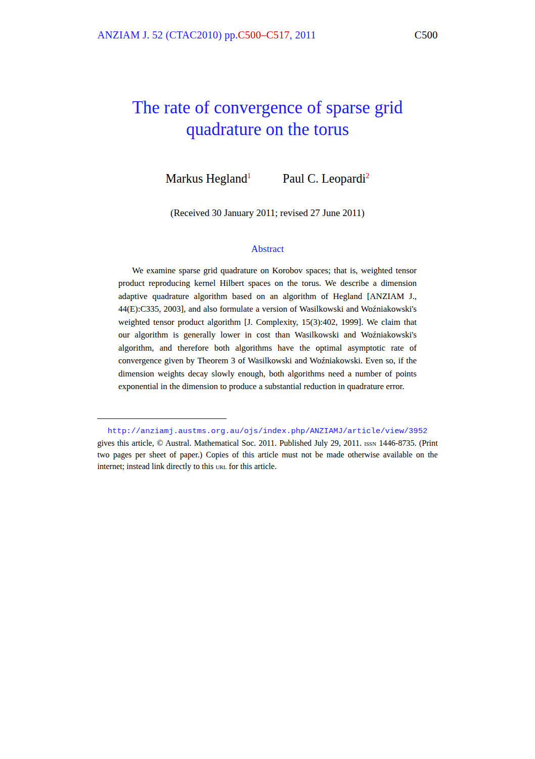ANZIAM J. 52 (CTAC2010) pp. C500–C517, 2011
C500
The rate of convergence of sparse grid
quadrature on the torus
Markus Hegland1 Paul C. Leopardi2
(Received 30 January 2011; revised 27 June 2011)
Abstract
We examine sparse grid quadrature on Korobov spaces; that is, weighted tensor product reproducing kernel Hilbert spaces on the torus. We describe a dimension adaptive quadrature algorithm based on an algorithm of Hegland [ANZIAM J., 44(E):C335, 2003], and also formulate a version of Wasilkowski and Woźniakowski's weighted tensor product algorithm [J. Complexity, 15(3):402, 1999]. We claim that our algorithm is generally lower in cost than Wasilkowski and Woźniakowski's algorithm, and therefore both algorithms have the optimal asymptotic rate of convergence given by Theorem 3 of Wasilkowski and Woźniakowski. Even so, if the dimension weights decay slowly enough, both algorithms need a number of points exponential in the dimension to produce a substantial reduction in quadrature error.
http://anziamj.austms.org.au/ojs/index.php/ANZIAMJ/article/view/3952
gives this article, © Austral. Mathematical Soc. 2011. Published July 29, 2011. issn 1446-8735. (Print two pages per sheet of paper.) Copies of this article must not be made otherwise available on the internet; instead link directly to this url for this article.